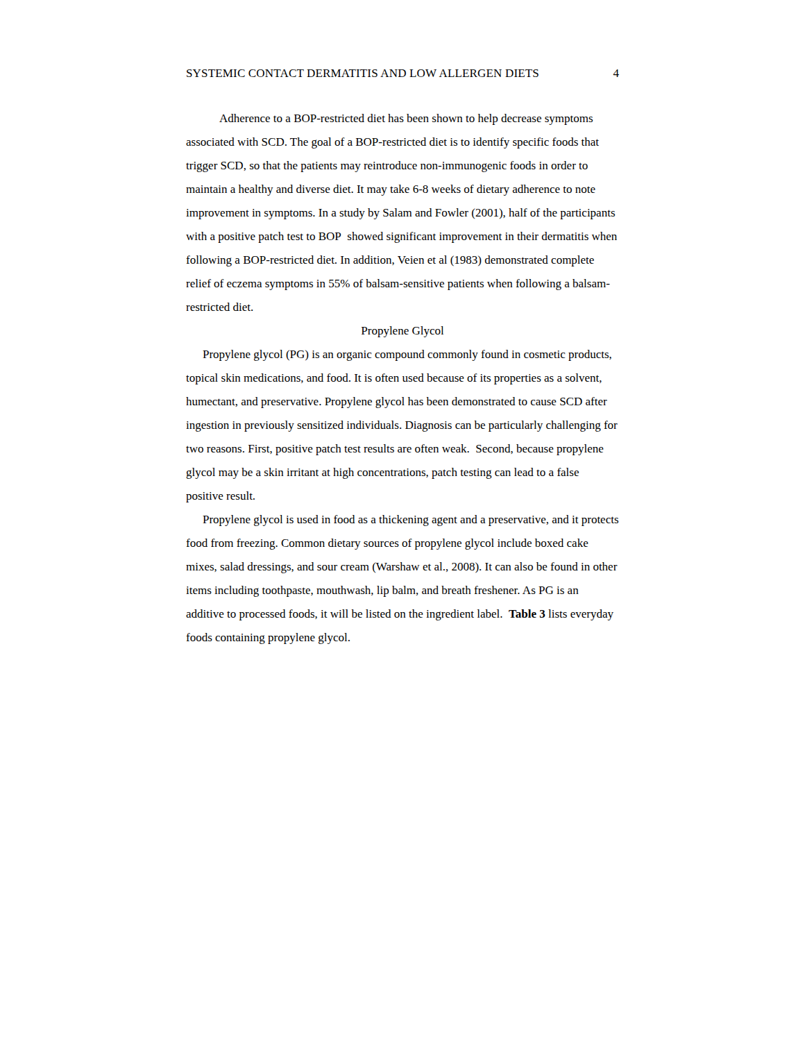SYSTEMIC CONTACT DERMATITIS AND LOW ALLERGEN DIETS 4
Adherence to a BOP-restricted diet has been shown to help decrease symptoms associated with SCD. The goal of a BOP-restricted diet is to identify specific foods that trigger SCD, so that the patients may reintroduce non-immunogenic foods in order to maintain a healthy and diverse diet. It may take 6-8 weeks of dietary adherence to note improvement in symptoms. In a study by Salam and Fowler (2001), half of the participants with a positive patch test to BOP showed significant improvement in their dermatitis when following a BOP-restricted diet. In addition, Veien et al (1983) demonstrated complete relief of eczema symptoms in 55% of balsam-sensitive patients when following a balsam-restricted diet.
Propylene Glycol
Propylene glycol (PG) is an organic compound commonly found in cosmetic products, topical skin medications, and food. It is often used because of its properties as a solvent, humectant, and preservative. Propylene glycol has been demonstrated to cause SCD after ingestion in previously sensitized individuals. Diagnosis can be particularly challenging for two reasons. First, positive patch test results are often weak. Second, because propylene glycol may be a skin irritant at high concentrations, patch testing can lead to a false positive result.
Propylene glycol is used in food as a thickening agent and a preservative, and it protects food from freezing. Common dietary sources of propylene glycol include boxed cake mixes, salad dressings, and sour cream (Warshaw et al., 2008). It can also be found in other items including toothpaste, mouthwash, lip balm, and breath freshener. As PG is an additive to processed foods, it will be listed on the ingredient label. Table 3 lists everyday foods containing propylene glycol.